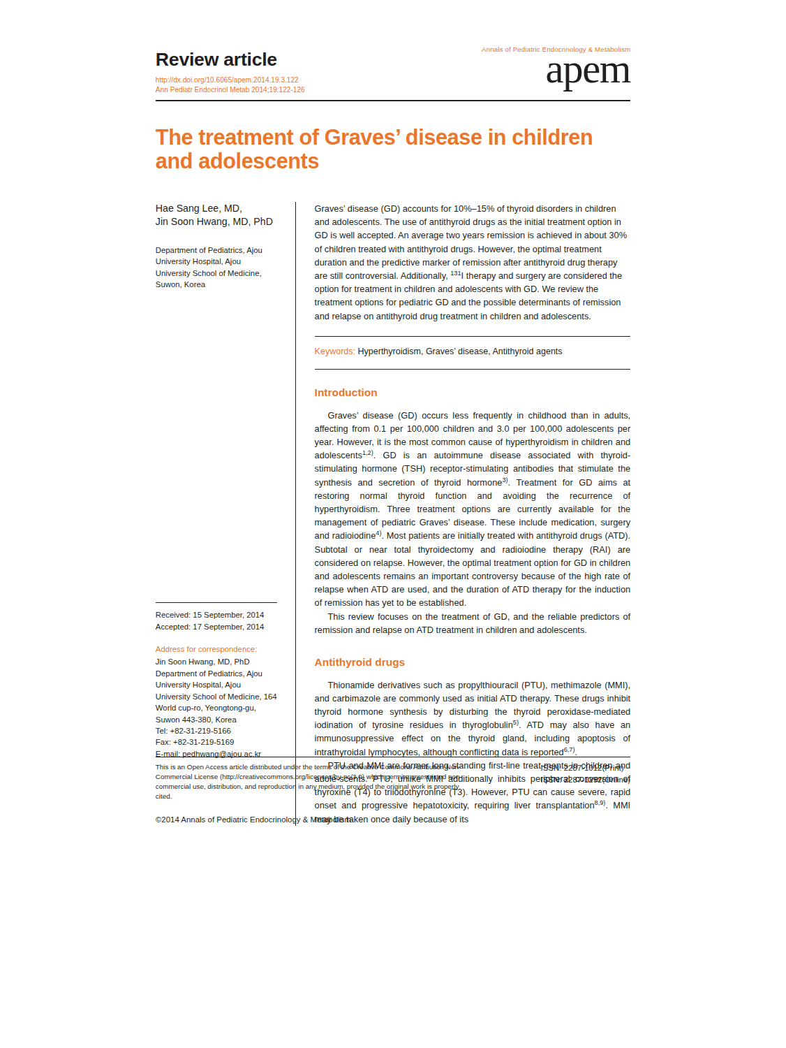Review article
http://dx.doi.org/10.6065/apem.2014.19.3.122
Ann Pediatr Endocrinol Metab 2014;19:122-126
Annals of Pediatric Endocrinology & Metabolism
apem
The treatment of Graves’ disease in children and adolescents
Hae Sang Lee, MD,
Jin Soon Hwang, MD, PhD
Department of Pediatrics, Ajou University Hospital, Ajou University School of Medicine, Suwon, Korea
Received: 15 September, 2014
Accepted: 17 September, 2014
Address for correspondence:
Jin Soon Hwang, MD, PhD
Department of Pediatrics, Ajou University Hospital, Ajou University School of Medicine, 164 World cup-ro, Yeongtong-gu, Suwon 443-380, Korea
Tel: +82-31-219-5166
Fax: +82-31-219-5169
E-mail: pedhwang@ajou.ac.kr
Graves’ disease (GD) accounts for 10%–15% of thyroid disorders in children and adolescents. The use of antithyroid drugs as the initial treatment option in GD is well accepted. An average two years remission is achieved in about 30% of children treated with antithyroid drugs. However, the optimal treatment duration and the predictive marker of remission after antithyroid drug therapy are still controversial. Additionally, 131I therapy and surgery are considered the option for treatment in children and adolescents with GD. We review the treatment options for pediatric GD and the possible determinants of remission and relapse on antithyroid drug treatment in children and adolescents.
Keywords: Hyperthyroidism, Graves’ disease, Antithyroid agents
Introduction
Graves’ disease (GD) occurs less frequently in childhood than in adults, affecting from 0.1 per 100,000 children and 3.0 per 100,000 adolescents per year. However, it is the most common cause of hyperthyroidism in children and adolescents1,2). GD is an autoimmune disease associated with thyroid-stimulating hormone (TSH) receptor-stimulating antibodies that stimulate the synthesis and secretion of thyroid hormone3). Treatment for GD aims at restoring normal thyroid function and avoiding the recurrence of hyperthyroidism. Three treatment options are currently available for the management of pediatric Graves’ disease. These include medication, surgery and radioiodine4). Most patients are initially treated with antithyroid drugs (ATD). Subtotal or near total thyroidectomy and radioiodine therapy (RAI) are considered on relapse. However, the optimal treatment option for GD in children and adolescents remains an important controversy because of the high rate of relapse when ATD are used, and the duration of ATD therapy for the induction of remission has yet to be established.
This review focuses on the treatment of GD, and the reliable predictors of remission and relapse on ATD treatment in children and adolescents.
Antithyroid drugs
Thionamide derivatives such as propylthiouracil (PTU), methimazole (MMI), and carbimazole are commonly used as initial ATD therapy. These drugs inhibit thyroid hormone synthesis by disturbing the thyroid peroxidase-mediated iodination of tyrosine residues in thyroglobulin5). ATD may also have an immunosuppressive effect on the thyroid gland, including apoptosis of intrathyroidal lymphocytes, although conflicting data is reported6,7).
PTU and MMI are former long standing first-line treat-ments in children and adole-scents. PTU, unlike MMI additionally inhibits peripheral conversion of thyroxine (T4) to triiodothyronine (T3). However, PTU can cause severe, rapid onset and progressive hepatotoxicity, requiring liver transplantation8,9). MMI may be taken once daily because of its
This is an Open Access article distributed under the terms of the Creative Commons Attribution Non-Commercial License (http://creativecommons.org/licenses/by-nc/3.0) which permits unrestricted non-commercial use, distribution, and reproduction in any medium, provided the original work is properly cited.
ISSN: 2287-1012(Print)
ISSN: 2287-1292(Online)
©2014 Annals of Pediatric Endocrinology & Metabolism